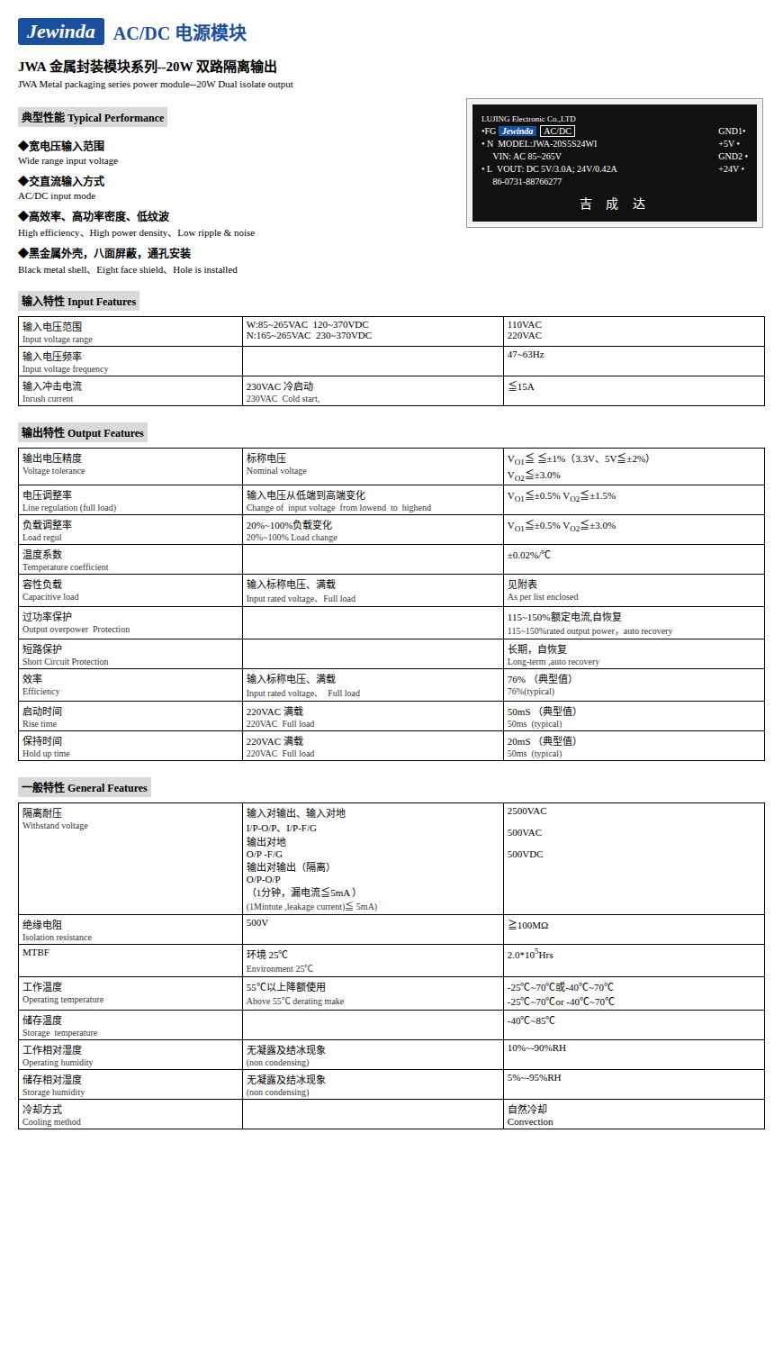Jewinda AC/DC 电源模块
JWA 金属封装模块系列--20W 双路隔离输出
JWA Metal packaging series power module--20W Dual isolate output
典型性能 Typical Performance
◆宽电压输入范围
Wide range input voltage
◆交直流输入方式
AC/DC input mode
◆高效率、高功率密度、低纹波
High efficiency、High power density、Low ripple & noise
◆黑金属外壳，八面屏蔽，通孔安装
Black metal shell、Eight face shield、Hole is installed
LUJING Electronic Co.,LTD
GND1•
+5V •
GND2 •
+24V •
•FG Jewinda AC/DC
• N MODEL:JWA-20S5S24WI
VIN: AC 85~265V
• L VOUT: DC 5V/3.0A; 24V/0.42A
86-0731-88766277
吉 成 达
输入特性 Input Features
| 输入电压范围 Input voltage range | W:85~265VAC 120~370VDC N:165~265VAC 230~370VDC | 110VAC 220VAC |
| 输入电压频率 Input voltage frequency | | 47~63Hz |
| 输入冲击电流 Inrush current | 230VAC 冷启动 230VAC Cold start, | ≦15A |
输出特性 Output Features
| 输出电压精度 Voltage tolerance | 标称电压 Nominal voltage | V O1 ≦ ≦±1%（3.3V、5V≦±2%） V O2 ≦±3.0% |
| 电压调整率 Line regulation (full load) | 输入电压从低端到高端变化 Change of input voltage from lowend to highend | V O1 ≦±0.5% V O2 ≦±1.5% |
| 负载调整率 Load regul | 20%~100%负载变化 20%~100% Load change | V O1 ≦±0.5% V O2 ≦±3.0% |
| 温度系数 Temperature coefficient | | ±0.02%/℃ |
| 容性负载 Capacitive load | 输入标称电压、满载 Input rated voltage、Full load | 见附表 As per list enclosed |
| 过功率保护 Output overpower Protection | | 115~150%额定电流,自恢复 115~150%rated output power，auto recovery |
| 短路保护 Short Circuit Protection | | 长期，自恢复 Long-term ,auto recovery |
| 效率 Efficiency | 输入标称电压、满载 Input rated voltage、 Full load | 76% （典型值） 76%(typical) |
| 启动时间 Rise time | 220VAC 满载 220VAC Full load | 50mS （典型值） 50ms (typical) |
| 保持时间 Hold up time | 220VAC 满载 220VAC Full load | 20mS （典型值） 50ms (typical) |
一般特性 General Features
| 隔离耐压 Withstand voltage | 输入对输出、输入对地 I/P-O/P、I/P-F/G 输出对地 O/P -F/G 输出对输出（隔离） O/P-O/P （1分钟，漏电流≦5mA ） (1Mintute ,leakage current)≦ 5mA) | 2500VAC 500VAC 500VDC |
| 绝缘电阻 Isolation resistance | 500V | ≧100MΩ |
| MTBF | 环境 25℃ Environment 25℃ | 2.0*10 5 Hrs |
| 工作温度 Operating temperature | 55℃以上降额使用 Above 55℃ derating make | -25℃~70℃或-40℃~70℃ -25℃~70℃or -40℃~70℃ |
| 储存温度 Storage temperature | | -40℃~85℃ |
| 工作相对湿度 Operating humidity | 无凝露及结冰现象 (non condensing) | 10%~-90%RH |
| 储存相对湿度 Storage humidity | 无凝露及结冰现象 (non condensing) | 5%~-95%RH |
| 冷却方式 Cooling method | | 自然冷却 Convection |